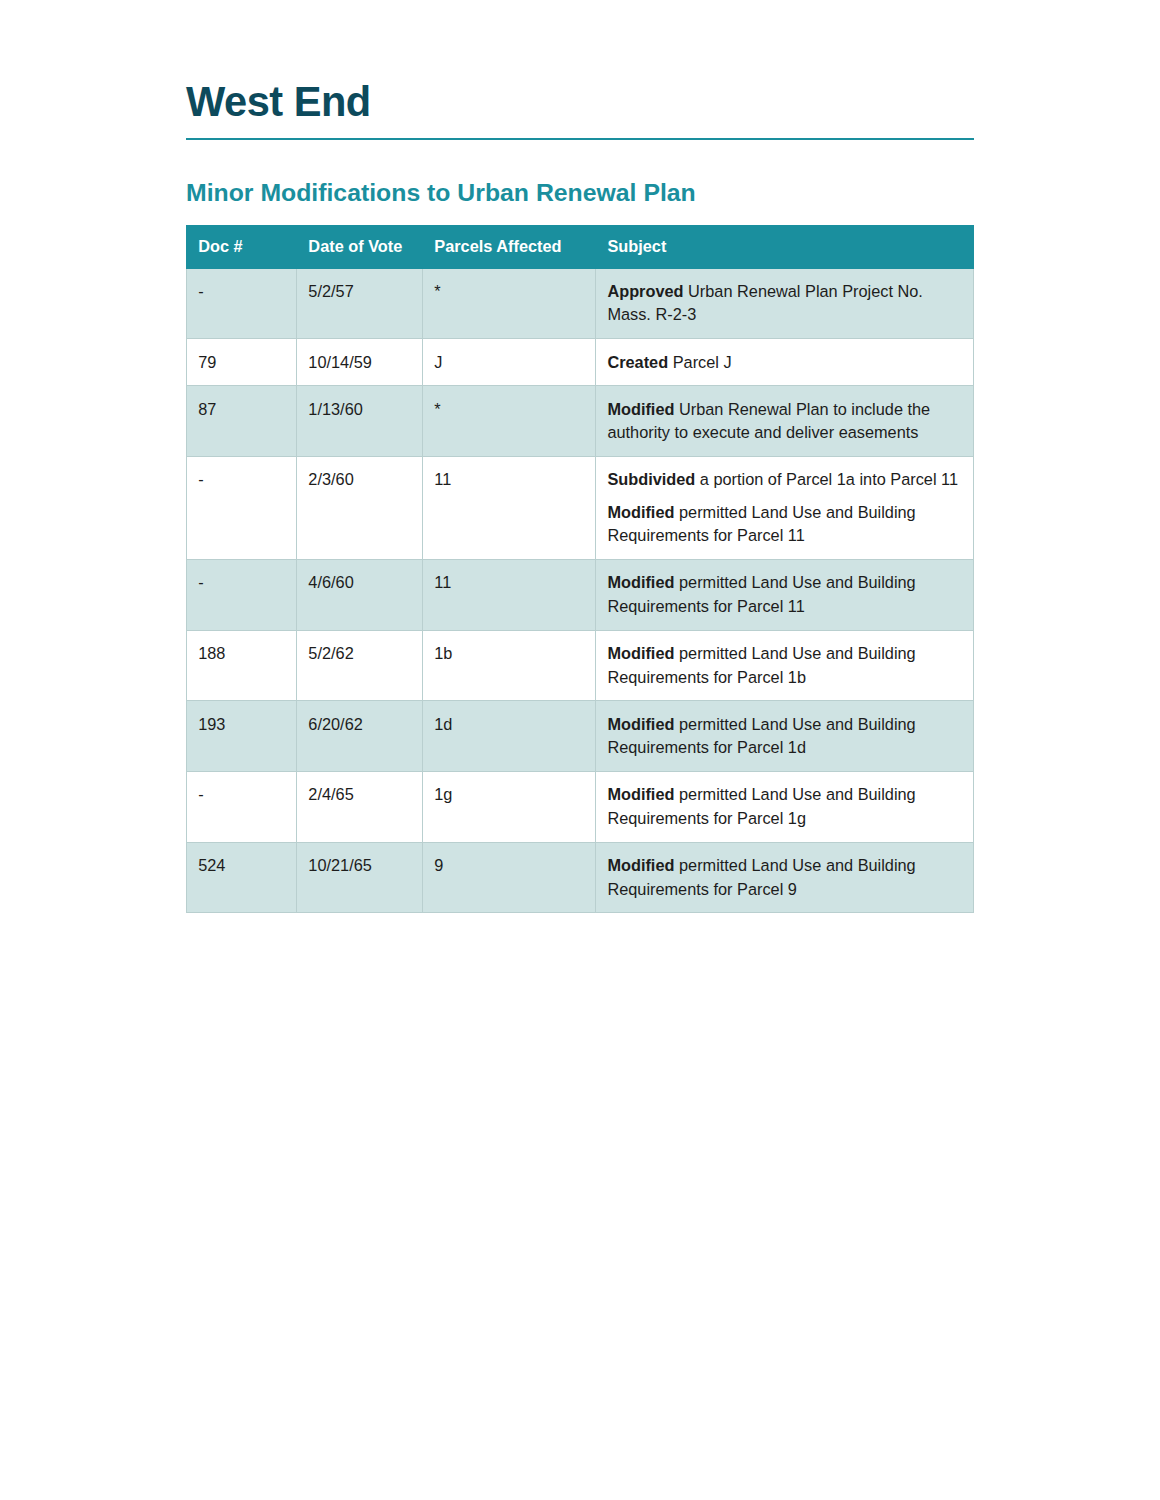West End
Minor Modifications to Urban Renewal Plan
Minor Modifications to Urban Renewal Plan — West End
| Doc # | Date of Vote | Parcels Affected | Subject |
| --- | --- | --- | --- |
| - | 5/2/57 | * | Approved Urban Renewal Plan Project No. Mass. R-2-3 |
| 79 | 10/14/59 | J | Created Parcel J |
| 87 | 1/13/60 | * | Modified Urban Renewal Plan to include the authority to execute and deliver easements |
| - | 2/3/60 | 11 | Subdivided a portion of Parcel 1a into Parcel 11 Modified permitted Land Use and Building Requirements for Parcel 11 |
| - | 4/6/60 | 11 | Modified permitted Land Use and Building Requirements for Parcel 11 |
| 188 | 5/2/62 | 1b | Modified permitted Land Use and Building Requirements for Parcel 1b |
| 193 | 6/20/62 | 1d | Modified permitted Land Use and Building Requirements for Parcel 1d |
| - | 2/4/65 | 1g | Modified permitted Land Use and Building Requirements for Parcel 1g |
| 524 | 10/21/65 | 9 | Modified permitted Land Use and Building Requirements for Parcel 9 |